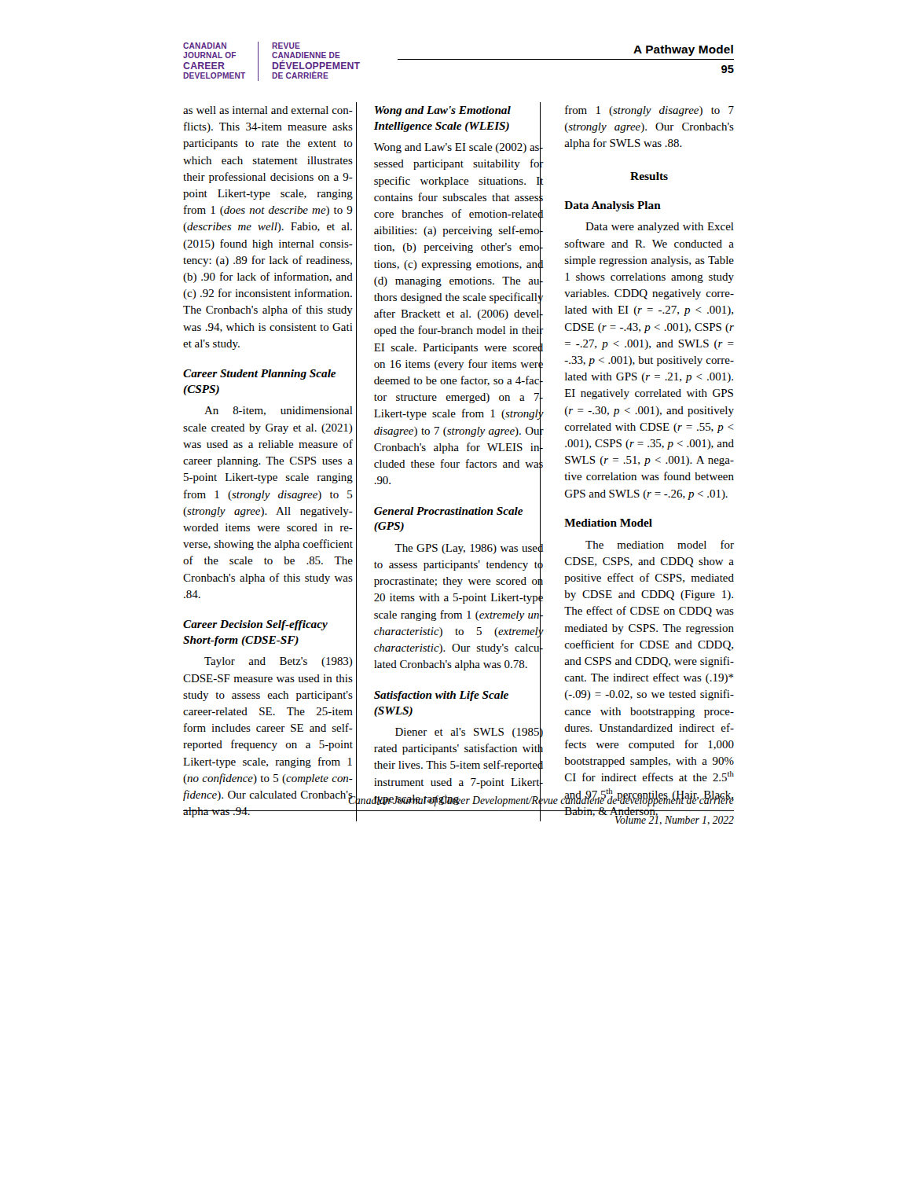Canadian
Journal of
Career
Development
Revue
Canadienne de
Développement
de Carrière
A Pathway Model
95
as well as internal and external conflicts). This 34-item measure asks participants to rate the extent to which each statement illustrates their professional decisions on a 9-point Likert-type scale, ranging from 1 (does not describe me) to 9 (describes me well). Fabio, et al. (2015) found high internal consistency: (a) .89 for lack of readiness, (b) .90 for lack of information, and (c) .92 for inconsistent information. The Cronbach's alpha of this study was .94, which is consistent to Gati et al's study.
Career Student Planning Scale (CSPS)
An 8-item, unidimensional scale created by Gray et al. (2021) was used as a reliable measure of career planning. The CSPS uses a 5-point Likert-type scale ranging from 1 (strongly disagree) to 5 (strongly agree). All negatively-worded items were scored in reverse, showing the alpha coefficient of the scale to be .85. The Cronbach's alpha of this study was .84.
Career Decision Self-efficacy Short-form (CDSE-SF)
Taylor and Betz's (1983) CDSE-SF measure was used in this study to assess each participant's career-related SE. The 25-item form includes career SE and self-reported frequency on a 5-point Likert-type scale, ranging from 1 (no confidence) to 5 (complete confidence). Our calculated Cronbach's alpha was .94.
Wong and Law's Emotional Intelligence Scale (WLEIS)
Wong and Law's EI scale (2002) assessed participant suitability for specific workplace situations. It contains four subscales that assess core branches of emotion-related aibilities: (a) perceiving self-emotion, (b) perceiving other's emotions, (c) expressing emotions, and (d) managing emotions. The authors designed the scale specifically after Brackett et al. (2006) developed the four-branch model in their EI scale. Participants were scored on 16 items (every four items were deemed to be one factor, so a 4-factor structure emerged) on a 7-Likert-type scale from 1 (strongly disagree) to 7 (strongly agree). Our Cronbach's alpha for WLEIS included these four factors and was .90.
General Procrastination Scale (GPS)
The GPS (Lay, 1986) was used to assess participants' tendency to procrastinate; they were scored on 20 items with a 5-point Likert-type scale ranging from 1 (extremely uncharacteristic) to 5 (extremely characteristic). Our study's calculated Cronbach's alpha was 0.78.
Satisfaction with Life Scale (SWLS)
Diener et al's SWLS (1985) rated participants' satisfaction with their lives. This 5-item self-reported instrument used a 7-point Likert-type scale ranging
from 1 (strongly disagree) to 7 (strongly agree). Our Cronbach's alpha for SWLS was .88.
Results
Data Analysis Plan
Data were analyzed with Excel software and R. We conducted a simple regression analysis, as Table 1 shows correlations among study variables. CDDQ negatively correlated with EI (r = -.27, p < .001), CDSE (r = -.43, p < .001), CSPS (r = -.27, p < .001), and SWLS (r = -.33, p < .001), but positively correlated with GPS (r = .21, p < .001). EI negatively correlated with GPS (r = -.30, p < .001), and positively correlated with CDSE (r = .55, p < .001), CSPS (r = .35, p < .001), and SWLS (r = .51, p < .001). A negative correlation was found between GPS and SWLS (r = -.26, p < .01).
Mediation Model
The mediation model for CDSE, CSPS, and CDDQ show a positive effect of CSPS, mediated by CDSE and CDDQ (Figure 1). The effect of CDSE on CDDQ was mediated by CSPS. The regression coefficient for CDSE and CDDQ, and CSPS and CDDQ, were significant. The indirect effect was (.19)*(-.09) = -0.02, so we tested significance with bootstrapping procedures. Unstandardized indirect effects were computed for 1,000 bootstrapped samples, with a 90% CI for indirect effects at the 2.5th and 97.5th percentiles (Hair, Black, Babin, & Anderson,
Canadian Journal of Career Development/Revue canadiene de développement de carrière
Volume 21, Number 1, 2022